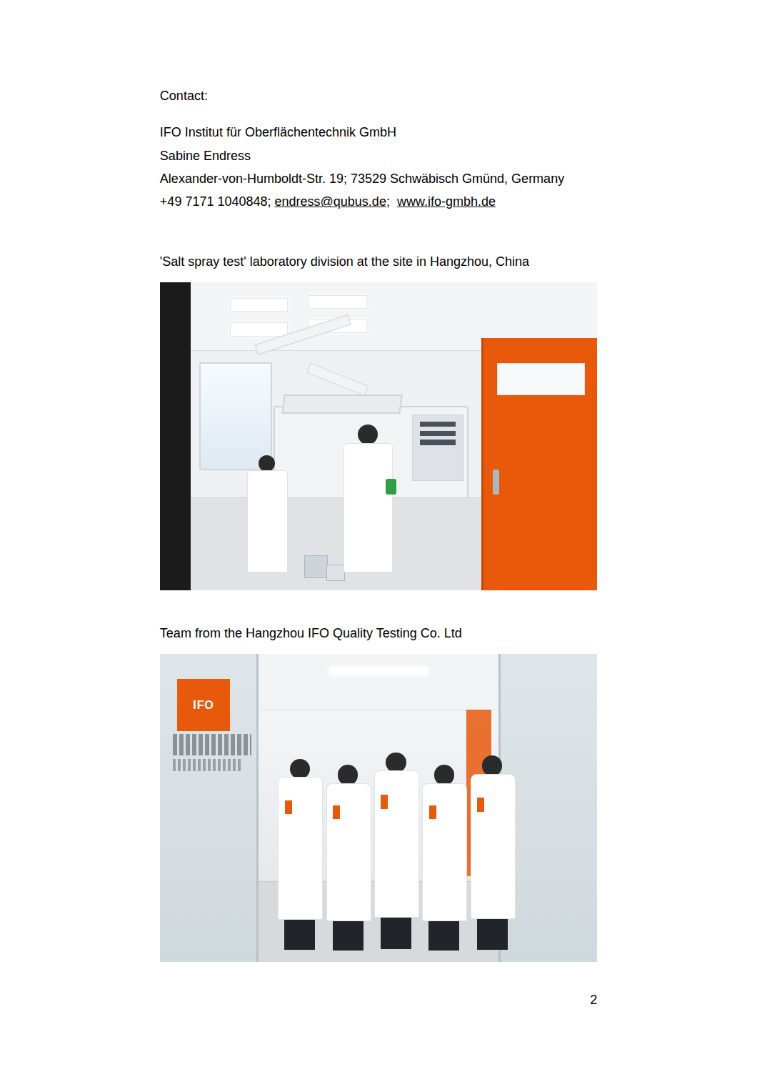Contact:
IFO Institut für Oberflächentechnik GmbH
Sabine Endress
Alexander-von-Humboldt-Str. 19; 73529 Schwäbisch Gmünd, Germany
+49 7171 1040848; endress@qubus.de; www.ifo-gmbh.de
'Salt spray test' laboratory division at the site in Hangzhou, China
Team from the Hangzhou IFO Quality Testing Co. Ltd
IFO
2